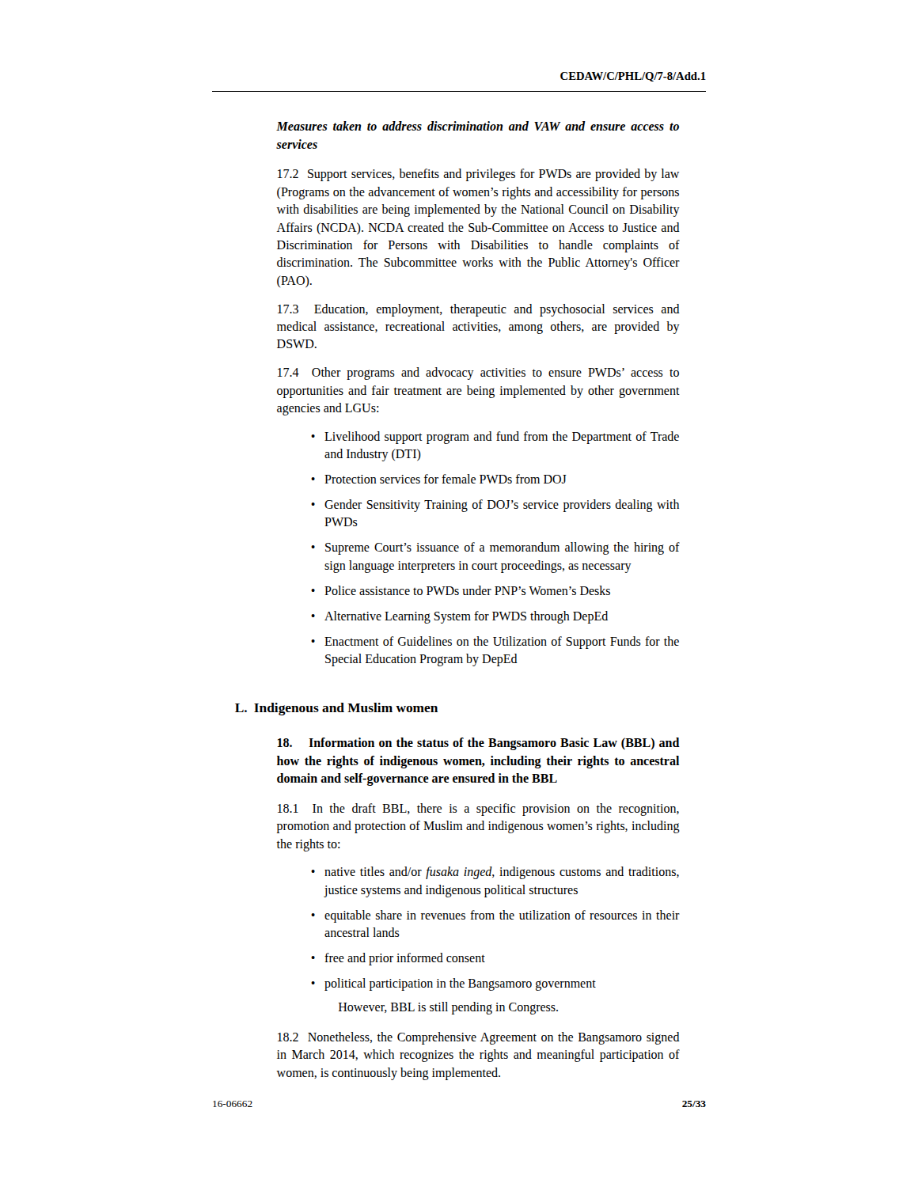CEDAW/C/PHL/Q/7-8/Add.1
Measures taken to address discrimination and VAW and ensure access to services
17.2 Support services, benefits and privileges for PWDs are provided by law (Programs on the advancement of women’s rights and accessibility for persons with disabilities are being implemented by the National Council on Disability Affairs (NCDA). NCDA created the Sub-Committee on Access to Justice and Discrimination for Persons with Disabilities to handle complaints of discrimination. The Subcommittee works with the Public Attorney's Officer (PAO).
17.3 Education, employment, therapeutic and psychosocial services and medical assistance, recreational activities, among others, are provided by DSWD.
17.4 Other programs and advocacy activities to ensure PWDs’ access to opportunities and fair treatment are being implemented by other government agencies and LGUs:
Livelihood support program and fund from the Department of Trade and Industry (DTI)
Protection services for female PWDs from DOJ
Gender Sensitivity Training of DOJ’s service providers dealing with PWDs
Supreme Court’s issuance of a memorandum allowing the hiring of sign language interpreters in court proceedings, as necessary
Police assistance to PWDs under PNP’s Women’s Desks
Alternative Learning System for PWDS through DepEd
Enactment of Guidelines on the Utilization of Support Funds for the Special Education Program by DepEd
L. Indigenous and Muslim women
18. Information on the status of the Bangsamoro Basic Law (BBL) and how the rights of indigenous women, including their rights to ancestral domain and self-governance are ensured in the BBL
18.1 In the draft BBL, there is a specific provision on the recognition, promotion and protection of Muslim and indigenous women’s rights, including the rights to:
native titles and/or fusaka inged, indigenous customs and traditions, justice systems and indigenous political structures
equitable share in revenues from the utilization of resources in their ancestral lands
free and prior informed consent
political participation in the Bangsamoro government
However, BBL is still pending in Congress.
18.2 Nonetheless, the Comprehensive Agreement on the Bangsamoro signed in March 2014, which recognizes the rights and meaningful participation of women, is continuously being implemented.
16-06662 25/33